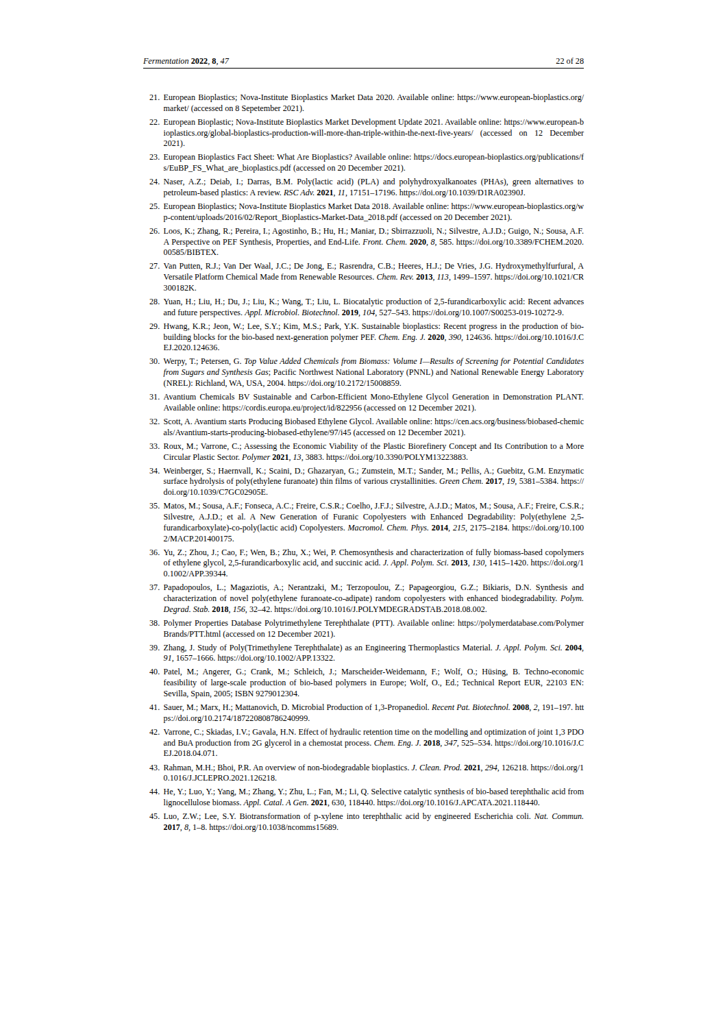Fermentation 2022, 8, 47
22 of 28
21. European Bioplastics; Nova-Institute Bioplastics Market Data 2020. Available online: https://www.european-bioplastics.org/market/ (accessed on 8 Sepetember 2021).
22. European Bioplastic; Nova-Institute Bioplastics Market Development Update 2021. Available online: https://www.european-bioplastics.org/global-bioplastics-production-will-more-than-triple-within-the-next-five-years/ (accessed on 12 December 2021).
23. European Bioplastics Fact Sheet: What Are Bioplastics? Available online: https://docs.european-bioplastics.org/publications/fs/EuBP_FS_What_are_bioplastics.pdf (accessed on 20 December 2021).
24. Naser, A.Z.; Deiab, I.; Darras, B.M. Poly(lactic acid) (PLA) and polyhydroxyalkanoates (PHAs), green alternatives to petroleum-based plastics: A review. RSC Adv. 2021, 11, 17151–17196. https://doi.org/10.1039/D1RA02390J.
25. European Bioplastics; Nova-Institute Bioplastics Market Data 2018. Available online: https://www.european-bioplastics.org/wp-content/uploads/2016/02/Report_Bioplastics-Market-Data_2018.pdf (accessed on 20 December 2021).
26. Loos, K.; Zhang, R.; Pereira, I.; Agostinho, B.; Hu, H.; Maniar, D.; Sbirrazzuoli, N.; Silvestre, A.J.D.; Guigo, N.; Sousa, A.F. A Perspective on PEF Synthesis, Properties, and End-Life. Front. Chem. 2020, 8, 585. https://doi.org/10.3389/FCHEM.2020.00585/BIBTEX.
27. Van Putten, R.J.; Van Der Waal, J.C.; De Jong, E.; Rasrendra, C.B.; Heeres, H.J.; De Vries, J.G. Hydroxymethylfurfural, A Versatile Platform Chemical Made from Renewable Resources. Chem. Rev. 2013, 113, 1499–1597. https://doi.org/10.1021/CR300182K.
28. Yuan, H.; Liu, H.; Du, J.; Liu, K.; Wang, T.; Liu, L. Biocatalytic production of 2,5-furandicarboxylic acid: Recent advances and future perspectives. Appl. Microbiol. Biotechnol. 2019, 104, 527–543. https://doi.org/10.1007/S00253-019-10272-9.
29. Hwang, K.R.; Jeon, W.; Lee, S.Y.; Kim, M.S.; Park, Y.K. Sustainable bioplastics: Recent progress in the production of bio-building blocks for the bio-based next-generation polymer PEF. Chem. Eng. J. 2020, 390, 124636. https://doi.org/10.1016/J.CEJ.2020.124636.
30. Werpy, T.; Petersen, G. Top Value Added Chemicals from Biomass: Volume I—Results of Screening for Potential Candidates from Sugars and Synthesis Gas; Pacific Northwest National Laboratory (PNNL) and National Renewable Energy Laboratory (NREL): Richland, WA, USA, 2004. https://doi.org/10.2172/15008859.
31. Avantium Chemicals BV Sustainable and Carbon-Efficient Mono-Ethylene Glycol Generation in Demonstration PLANT. Available online: https://cordis.europa.eu/project/id/822956 (accessed on 12 December 2021).
32. Scott, A. Avantium starts Producing Biobased Ethylene Glycol. Available online: https://cen.acs.org/business/biobased-chemicals/Avantium-starts-producing-biobased-ethylene/97/i45 (accessed on 12 December 2021).
33. Roux, M.; Varrone, C.; Assessing the Economic Viability of the Plastic Biorefinery Concept and Its Contribution to a More Circular Plastic Sector. Polymer 2021, 13, 3883. https://doi.org/10.3390/POLYM13223883.
34. Weinberger, S.; Haernvall, K.; Scaini, D.; Ghazaryan, G.; Zumstein, M.T.; Sander, M.; Pellis, A.; Guebitz, G.M. Enzymatic surface hydrolysis of poly(ethylene furanoate) thin films of various crystallinities. Green Chem. 2017, 19, 5381–5384. https://doi.org/10.1039/C7GC02905E.
35. Matos, M.; Sousa, A.F.; Fonseca, A.C.; Freire, C.S.R.; Coelho, J.F.J.; Silvestre, A.J.D.; Matos, M.; Sousa, A.F.; Freire, C.S.R.; Silvestre, A.J.D.; et al. A New Generation of Furanic Copolyesters with Enhanced Degradability: Poly(ethylene 2,5-furandicarboxylate)-co-poly(lactic acid) Copolyesters. Macromol. Chem. Phys. 2014, 215, 2175–2184. https://doi.org/10.1002/MACP.201400175.
36. Yu, Z.; Zhou, J.; Cao, F.; Wen, B.; Zhu, X.; Wei, P. Chemosynthesis and characterization of fully biomass-based copolymers of ethylene glycol, 2,5-furandicarboxylic acid, and succinic acid. J. Appl. Polym. Sci. 2013, 130, 1415–1420. https://doi.org/10.1002/APP.39344.
37. Papadopoulos, L.; Magaziotis, A.; Nerantzaki, M.; Terzopoulou, Z.; Papageorgiou, G.Z.; Bikiaris, D.N. Synthesis and characterization of novel poly(ethylene furanoate-co-adipate) random copolyesters with enhanced biodegradability. Polym. Degrad. Stab. 2018, 156, 32–42. https://doi.org/10.1016/J.POLYMDEGRADSTAB.2018.08.002.
38. Polymer Properties Database Polytrimethylene Terephthalate (PTT). Available online: https://polymerdatabase.com/Polymer Brands/PTT.html (accessed on 12 December 2021).
39. Zhang, J. Study of Poly(Trimethylene Terephthalate) as an Engineering Thermoplastics Material. J. Appl. Polym. Sci. 2004, 91, 1657–1666. https://doi.org/10.1002/APP.13322.
40. Patel, M.; Angerer, G.; Crank, M.; Schleich, J.; Marscheider-Weidemann, F.; Wolf, O.; Hüsing, B. Techno-economic feasibility of large-scale production of bio-based polymers in Europe; Wolf, O., Ed.; Technical Report EUR, 22103 EN: Sevilla, Spain, 2005; ISBN 9279012304.
41. Sauer, M.; Marx, H.; Mattanovich, D. Microbial Production of 1,3-Propanediol. Recent Pat. Biotechnol. 2008, 2, 191–197. https://doi.org/10.2174/187220808786240999.
42. Varrone, C.; Skiadas, I.V.; Gavala, H.N. Effect of hydraulic retention time on the modelling and optimization of joint 1,3 PDO and BuA production from 2G glycerol in a chemostat process. Chem. Eng. J. 2018, 347, 525–534. https://doi.org/10.1016/J.CEJ.2018.04.071.
43. Rahman, M.H.; Bhoi, P.R. An overview of non-biodegradable bioplastics. J. Clean. Prod. 2021, 294, 126218. https://doi.org/10.1016/J.JCLEPRO.2021.126218.
44. He, Y.; Luo, Y.; Yang, M.; Zhang, Y.; Zhu, L.; Fan, M.; Li, Q. Selective catalytic synthesis of bio-based terephthalic acid from lignocellulose biomass. Appl. Catal. A Gen. 2021, 630, 118440. https://doi.org/10.1016/J.APCATA.2021.118440.
45. Luo, Z.W.; Lee, S.Y. Biotransformation of p-xylene into terephthalic acid by engineered Escherichia coli. Nat. Commun. 2017, 8, 1–8. https://doi.org/10.1038/ncomms15689.